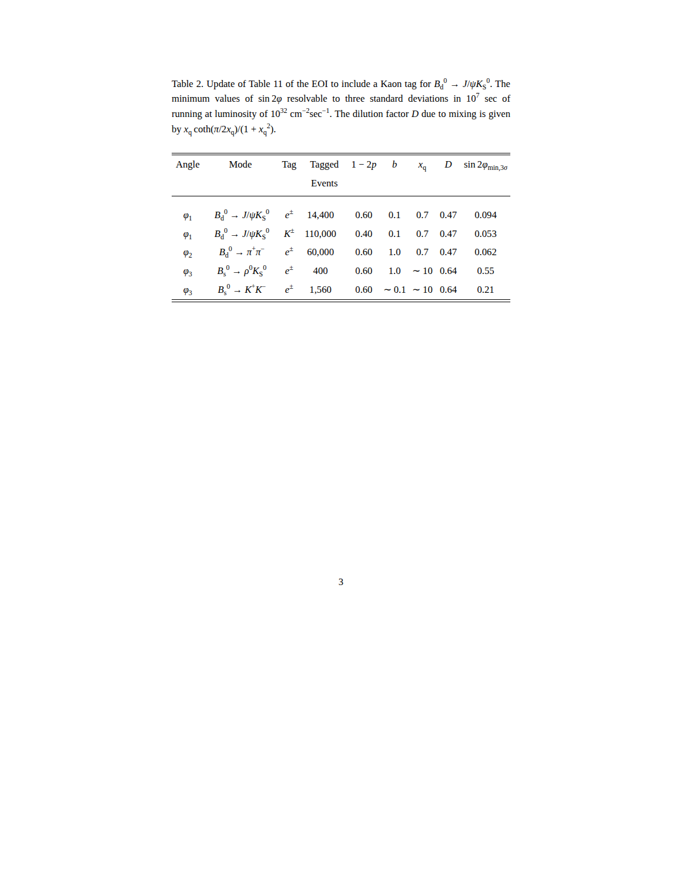Table 2. Update of Table 11 of the EOI to include a Kaon tag for Bd0 → J/ψKS0. The minimum values of sin 2φ resolvable to three standard deviations in 107 sec of running at luminosity of 1032 cm−2sec−1. The dilution factor D due to mixing is given by xq coth(π/2xq)/(1 + xq2).
| Angle | Mode | Tag | Tagged | 1 − 2 p | b | x q | D | sin 2 φ min,3 σ |
| --- | --- | --- | --- | --- | --- | --- | --- | --- |
| | | | Events | | | | | |
| φ 1 | B d 0 → J / ψK S 0 | e ± | 14,400 | 0.60 | 0.1 | 0.7 | 0.47 | 0.094 |
| φ 1 | B d 0 → J / ψK S 0 | K ± | 110,000 | 0.40 | 0.1 | 0.7 | 0.47 | 0.053 |
| φ 2 | B d 0 → π + π − | e ± | 60,000 | 0.60 | 1.0 | 0.7 | 0.47 | 0.062 |
| φ 3 | B s 0 → ρ 0 K S 0 | e ± | 400 | 0.60 | 1.0 | ∼ 10 | 0.64 | 0.55 |
| φ 3 | B s 0 → K + K − | e ± | 1,560 | 0.60 | ∼ 0.1 | ∼ 10 | 0.64 | 0.21 |
3